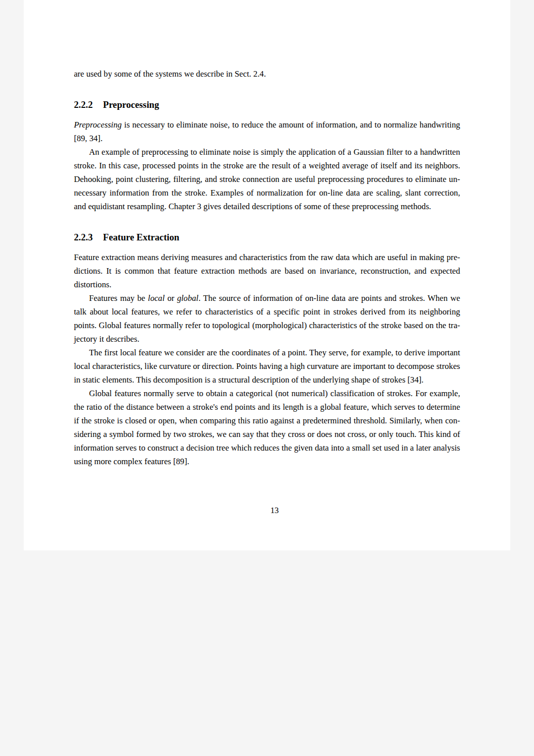are used by some of the systems we describe in Sect. 2.4.
2.2.2 Preprocessing
Preprocessing is necessary to eliminate noise, to reduce the amount of information, and to normalize handwriting [89, 34].
An example of preprocessing to eliminate noise is simply the application of a Gaussian filter to a handwritten stroke. In this case, processed points in the stroke are the result of a weighted average of itself and its neighbors. Dehooking, point clustering, filtering, and stroke connection are useful preprocessing procedures to eliminate unnecessary information from the stroke. Examples of normalization for on-line data are scaling, slant correction, and equidistant resampling. Chapter 3 gives detailed descriptions of some of these preprocessing methods.
2.2.3 Feature Extraction
Feature extraction means deriving measures and characteristics from the raw data which are useful in making predictions. It is common that feature extraction methods are based on invariance, reconstruction, and expected distortions.
Features may be local or global. The source of information of on-line data are points and strokes. When we talk about local features, we refer to characteristics of a specific point in strokes derived from its neighboring points. Global features normally refer to topological (morphological) characteristics of the stroke based on the trajectory it describes.
The first local feature we consider are the coordinates of a point. They serve, for example, to derive important local characteristics, like curvature or direction. Points having a high curvature are important to decompose strokes in static elements. This decomposition is a structural description of the underlying shape of strokes [34].
Global features normally serve to obtain a categorical (not numerical) classification of strokes. For example, the ratio of the distance between a stroke's end points and its length is a global feature, which serves to determine if the stroke is closed or open, when comparing this ratio against a predetermined threshold. Similarly, when considering a symbol formed by two strokes, we can say that they cross or does not cross, or only touch. This kind of information serves to construct a decision tree which reduces the given data into a small set used in a later analysis using more complex features [89].
13